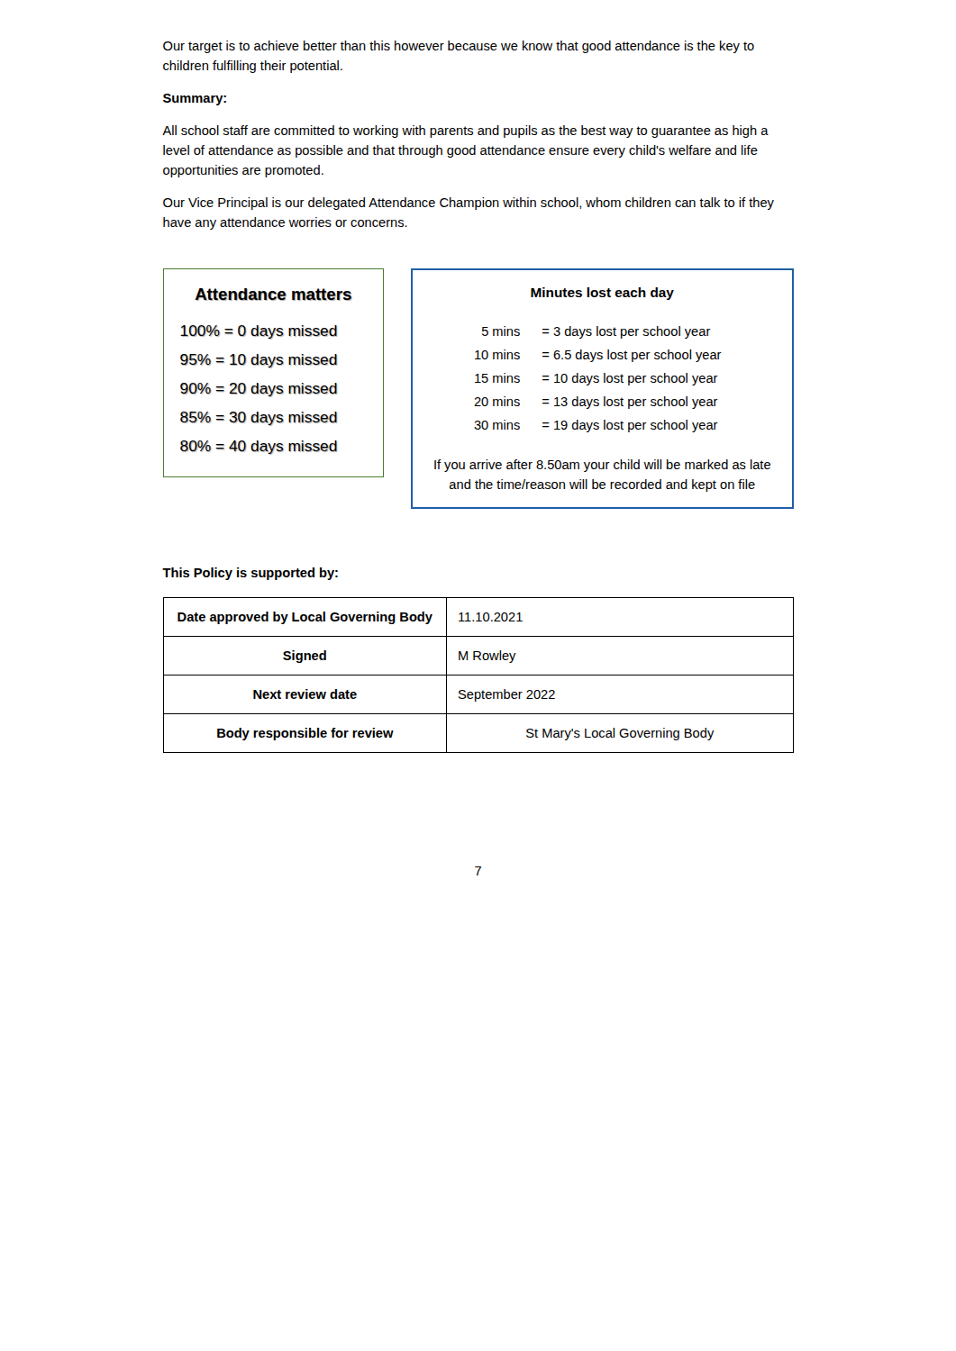Our target is to achieve better than this however because we know that good attendance is the key to children fulfilling their potential.
Summary:
All school staff are committed to working with parents and pupils as the best way to guarantee as high a level of attendance as possible and that through good attendance ensure every child's welfare and life opportunities are promoted.
Our Vice Principal is our delegated Attendance Champion within school, whom children can talk to if they have any attendance worries or concerns.
Attendance matters
100% = 0 days missed
95% = 10 days missed
90% = 20 days missed
85% = 30 days missed
80% = 40 days missed
Minutes lost each day
| 5 mins | = 3 days lost per school year |
| 10 mins | = 6.5 days lost per school year |
| 15 mins | = 10 days lost per school year |
| 20 mins | = 13 days lost per school year |
| 30 mins | = 19 days lost per school year |
If you arrive after 8.50am your child will be marked as late and the time/reason will be recorded and kept on file
This Policy is supported by:
| Date approved by Local Governing Body | 11.10.2021 |
| Signed | M Rowley |
| Next review date | September 2022 |
| Body responsible for review | St Mary's Local Governing Body |
7